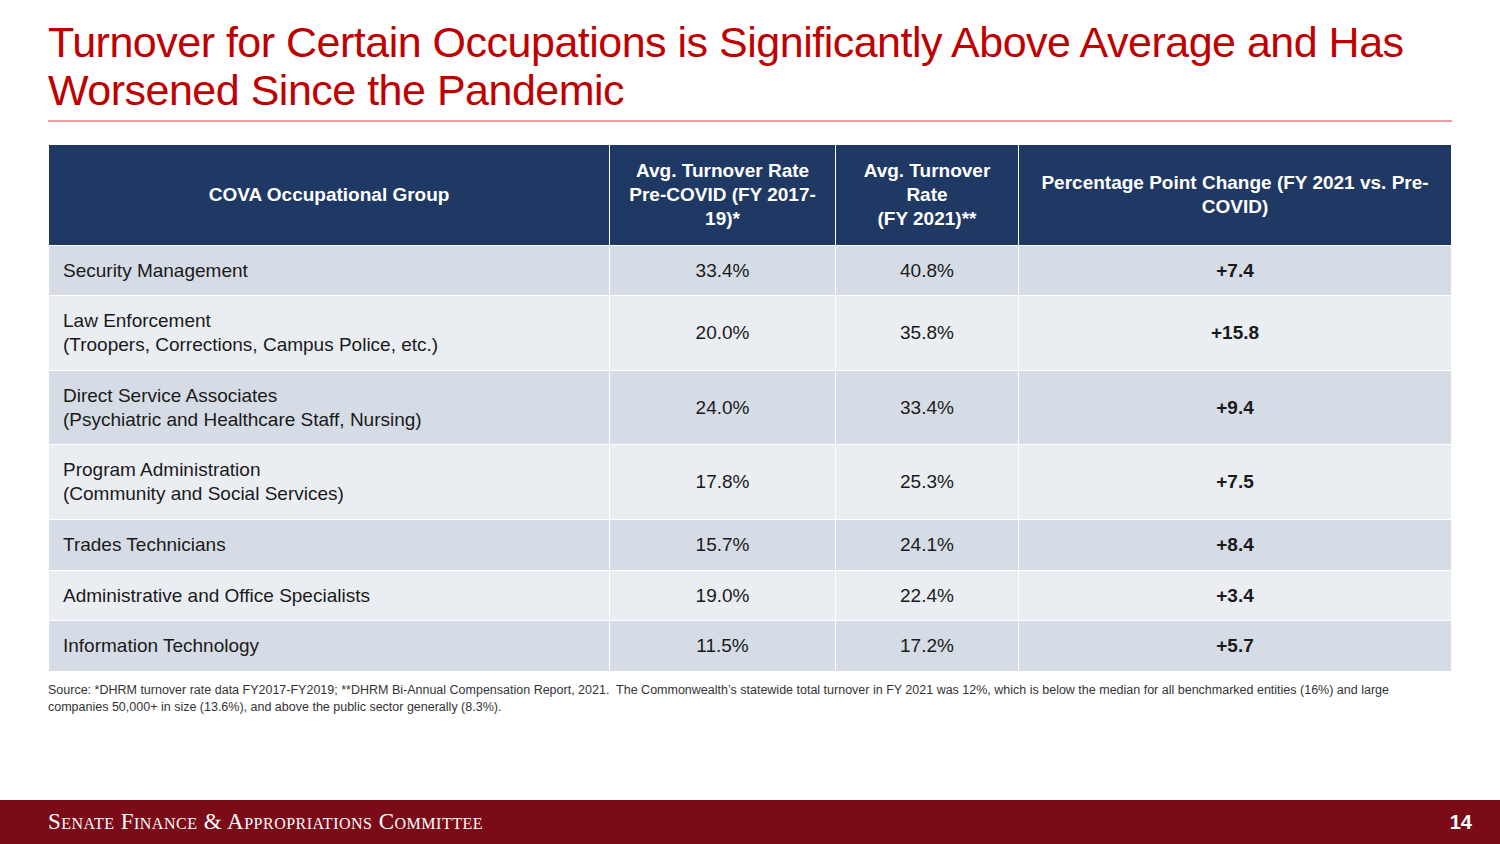Turnover for Certain Occupations is Significantly Above Average and Has Worsened Since the Pandemic
| COVA Occupational Group | Avg. Turnover Rate Pre-COVID (FY 2017-19)* | Avg. Turnover Rate (FY 2021)** | Percentage Point Change (FY 2021 vs. Pre-COVID) |
| --- | --- | --- | --- |
| Security Management | 33.4% | 40.8% | +7.4 |
| Law Enforcement (Troopers, Corrections, Campus Police, etc.) | 20.0% | 35.8% | +15.8 |
| Direct Service Associates (Psychiatric and Healthcare Staff, Nursing) | 24.0% | 33.4% | +9.4 |
| Program Administration (Community and Social Services) | 17.8% | 25.3% | +7.5 |
| Trades Technicians | 15.7% | 24.1% | +8.4 |
| Administrative and Office Specialists | 19.0% | 22.4% | +3.4 |
| Information Technology | 11.5% | 17.2% | +5.7 |
Source: *DHRM turnover rate data FY2017-FY2019; **DHRM Bi-Annual Compensation Report, 2021. The Commonwealth’s statewide total turnover in FY 2021 was 12%, which is below the median for all benchmarked entities (16%) and large companies 50,000+ in size (13.6%), and above the public sector generally (8.3%).
Senate Finance & Appropriations Committee 14